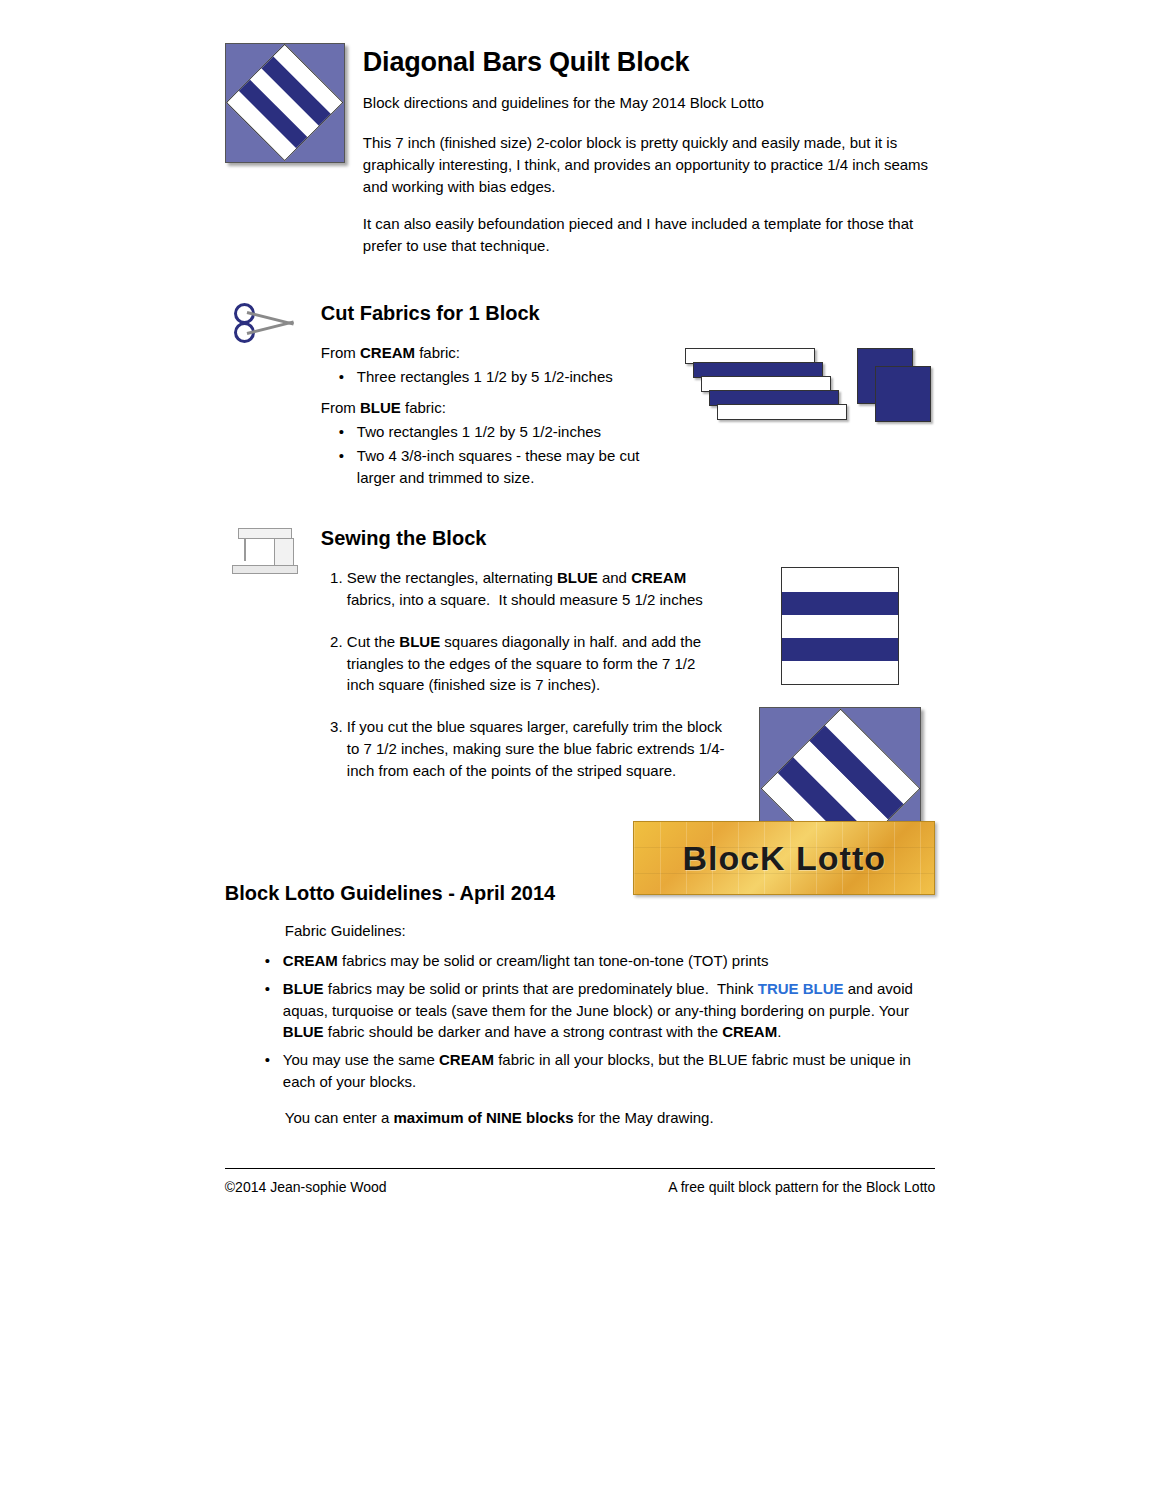Diagonal Bars Quilt Block
Block directions and guidelines for the May 2014 Block Lotto
This 7 inch (finished size) 2-color block is pretty quickly and easily made, but it is graphically interesting, I think, and provides an opportunity to practice 1/4 inch seams and working with bias edges.
It can also easily befoundation pieced and I have included a template for those that prefer to use that technique.
Cut Fabrics for 1 Block
From CREAM fabric:
Three rectangles 1 1/2 by 5 1/2-inches
From BLUE fabric:
Two rectangles 1 1/2 by 5 1/2-inches
Two 4 3/8-inch squares - these may be cut larger and trimmed to size.
Sewing the Block
Sew the rectangles, alternating BLUE and CREAM fabrics, into a square. It should measure 5 1/2 inches
Cut the BLUE squares diagonally in half. and add the triangles to the edges of the square to form the 7 1/2 inch square (finished size is 7 inches).
If you cut the blue squares larger, carefully trim the block to 7 1/2 inches, making sure the blue fabric extrends 1/4-inch from each of the points of the striped square.
BlocK Lotto
Block Lotto Guidelines - April 2014
Fabric Guidelines:
CREAM fabrics may be solid or cream/light tan tone-on-tone (TOT) prints
BLUE fabrics may be solid or prints that are predominately blue. Think TRUE BLUE and avoid aquas, turquoise or teals (save them for the June block) or any-thing bordering on purple. Your BLUE fabric should be darker and have a strong contrast with the CREAM.
You may use the same CREAM fabric in all your blocks, but the BLUE fabric must be unique in each of your blocks.
You can enter a maximum of NINE blocks for the May drawing.
©2014 Jean-sophie Wood
A free quilt block pattern for the Block Lotto